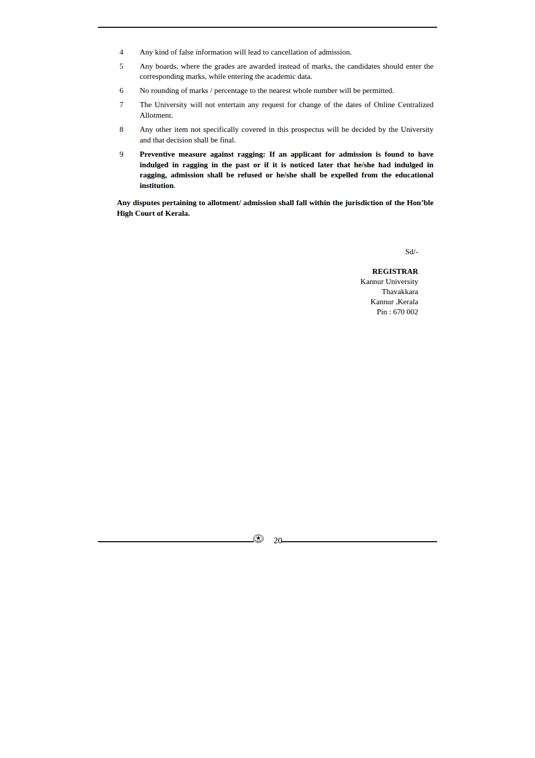4 Any kind of false information will lead to cancellation of admission.
5 Any boards, where the grades are awarded instead of marks, the candidates should enter the corresponding marks, while entering the academic data.
6 No rounding of marks / percentage to the nearest whole number will be permitted.
7 The University will not entertain any request for change of the dates of Online Centralized Allotment.
8 Any other item not specifically covered in this prospectus will be decided by the University and that decision shall be final.
9 Preventive measure against ragging: If an applicant for admission is found to have indulged in ragging in the past or if it is noticed later that he/she had indulged in ragging, admission shall be refused or he/she shall be expelled from the educational institution.
Any disputes pertaining to allotment/ admission shall fall within the jurisdiction of the Hon’ble High Court of Kerala.
Sd/-
REGISTRAR
Kannur University
Thavakkara
Kannur ,Kerala
Pin : 670 002
20